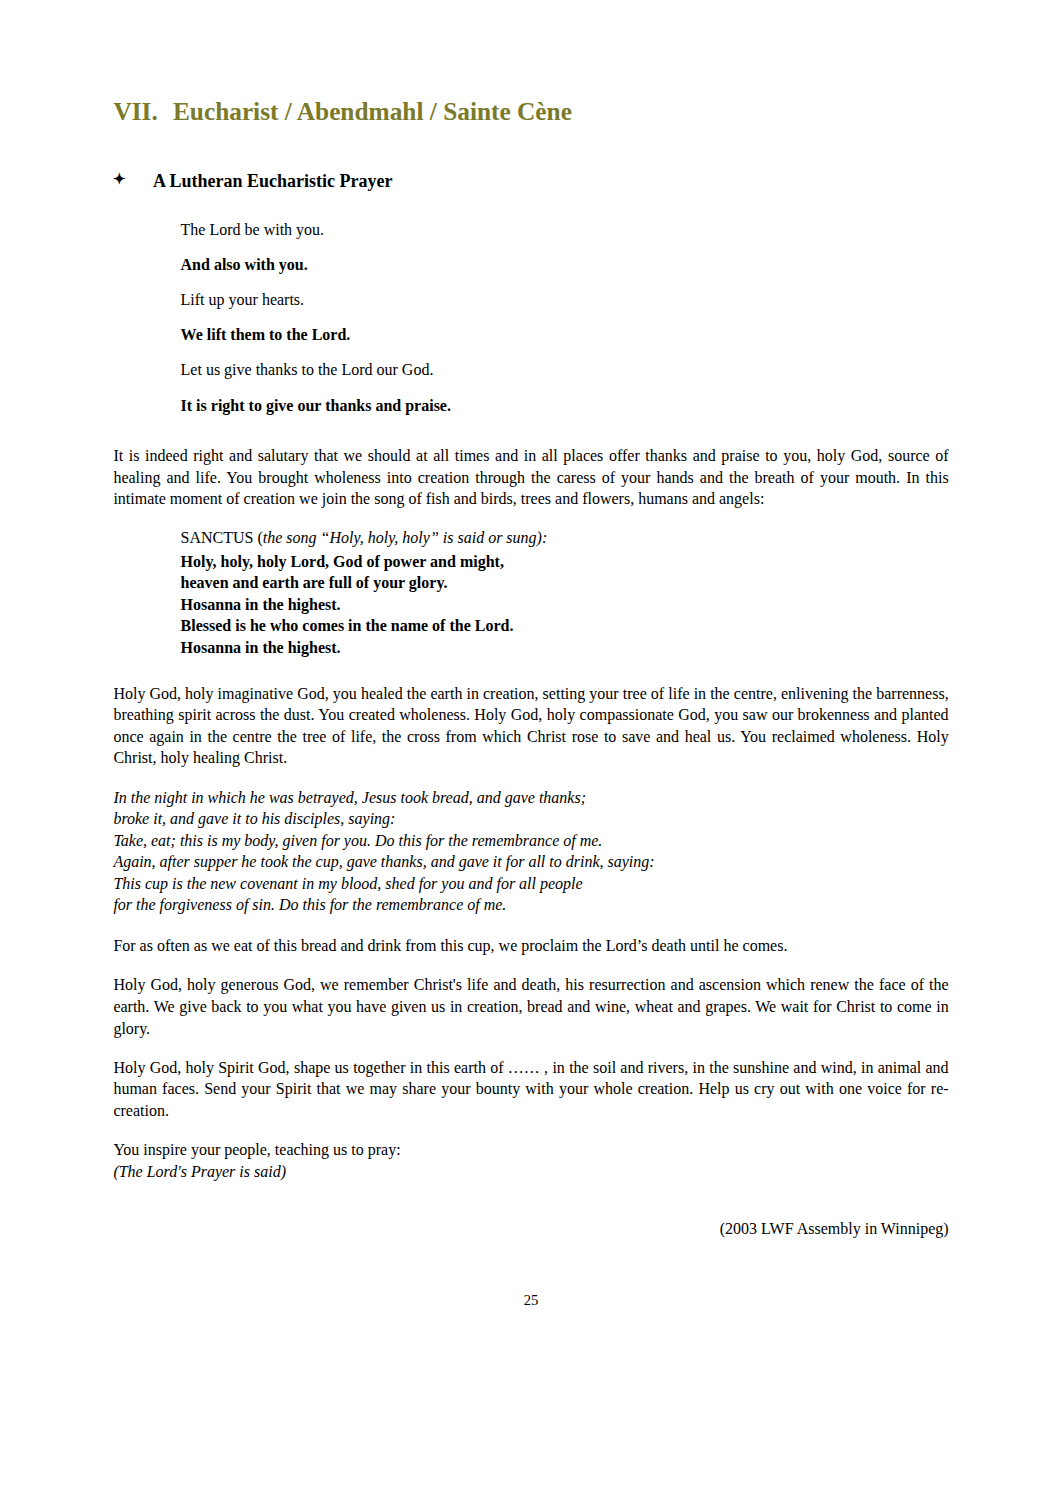VII. Eucharist / Abendmahl / Sainte Cène
✦A Lutheran Eucharistic Prayer
The Lord be with you.
And also with you.
Lift up your hearts.
We lift them to the Lord.
Let us give thanks to the Lord our God.
It is right to give our thanks and praise.
It is indeed right and salutary that we should at all times and in all places offer thanks and praise to you, holy God, source of healing and life. You brought wholeness into creation through the caress of your hands and the breath of your mouth. In this intimate moment of creation we join the song of fish and birds, trees and flowers, humans and angels:
SANCTUS (the song “Holy, holy, holy” is said or sung):
Holy, holy, holy Lord, God of power and might, heaven and earth are full of your glory. Hosanna in the highest. Blessed is he who comes in the name of the Lord. Hosanna in the highest.
Holy God, holy imaginative God, you healed the earth in creation, setting your tree of life in the centre, enlivening the barrenness, breathing spirit across the dust. You created wholeness. Holy God, holy compassionate God, you saw our brokenness and planted once again in the centre the tree of life, the cross from which Christ rose to save and heal us. You reclaimed wholeness. Holy Christ, holy healing Christ.
In the night in which he was betrayed, Jesus took bread, and gave thanks; broke it, and gave it to his disciples, saying: Take, eat; this is my body, given for you. Do this for the remembrance of me. Again, after supper he took the cup, gave thanks, and gave it for all to drink, saying: This cup is the new covenant in my blood, shed for you and for all people for the forgiveness of sin. Do this for the remembrance of me.
For as often as we eat of this bread and drink from this cup, we proclaim the Lord’s death until he comes.
Holy God, holy generous God, we remember Christ's life and death, his resurrection and ascension which renew the face of the earth. We give back to you what you have given us in creation, bread and wine, wheat and grapes. We wait for Christ to come in glory.
Holy God, holy Spirit God, shape us together in this earth of …… , in the soil and rivers, in the sunshine and wind, in animal and human faces. Send your Spirit that we may share your bounty with your whole creation. Help us cry out with one voice for re-creation.
You inspire your people, teaching us to pray:
(The Lord's Prayer is said)
(2003 LWF Assembly in Winnipeg)
25